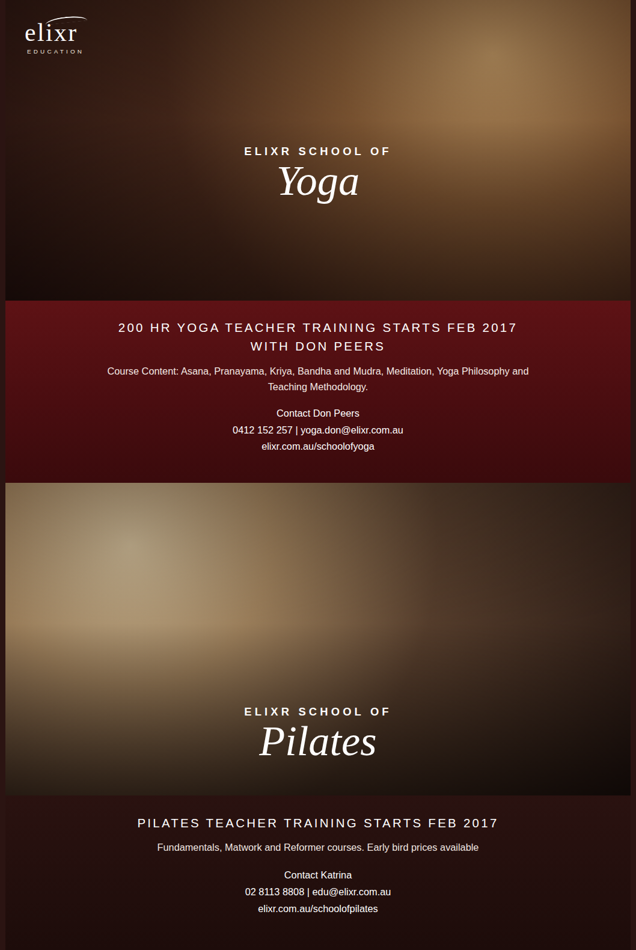elixr
Education
Elixr School of Yoga
200 HR Yoga Teacher Training starts Feb 2017
with Don Peers
Course Content: Asana, Pranayama, Kriya, Bandha and Mudra, Meditation, Yoga Philosophy and Teaching Methodology.
Contact Don Peers
0412 152 257 | yoga.don@elixr.com.au
elixr.com.au/schoolofyoga
Elixr School of Pilates
Pilates Teacher Training starts Feb 2017
Fundamentals, Matwork and Reformer courses. Early bird prices available
Contact Katrina
02 8113 8808 | edu@elixr.com.au
elixr.com.au/schoolofpilates